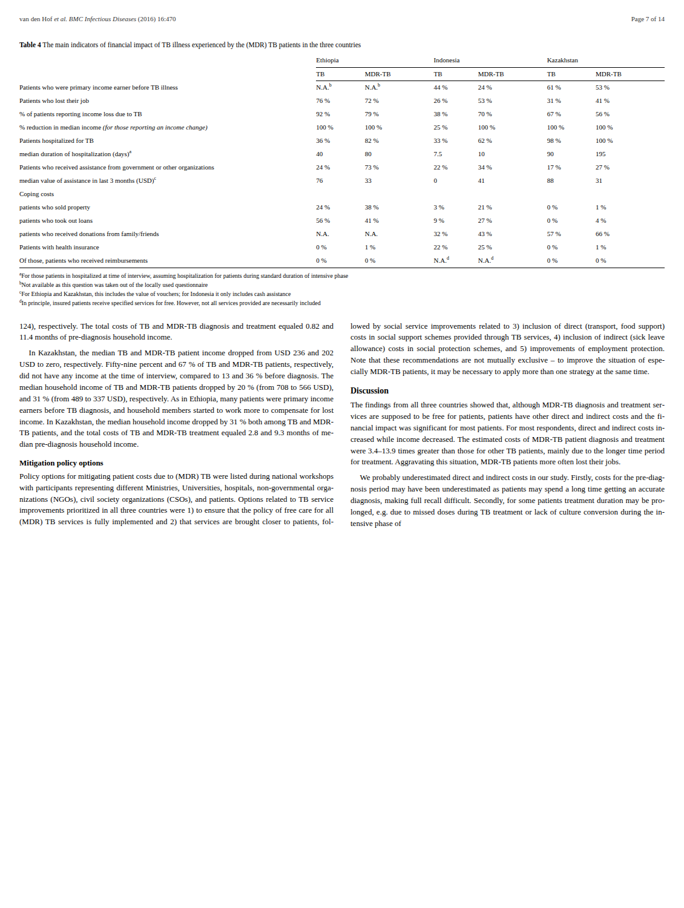van den Hof et al. BMC Infectious Diseases (2016) 16:470
Page 7 of 14
Table 4 The main indicators of financial impact of TB illness experienced by the (MDR) TB patients in the three countries
| | Ethiopia | Indonesia | Kazakhstan |
| --- | --- | --- | --- |
| | TB | MDR-TB | TB | MDR-TB | TB | MDR-TB |
| Patients who were primary income earner before TB illness | N.A. b | N.A. b | 44 % | 24 % | 61 % | 53 % |
| Patients who lost their job | 76 % | 72 % | 26 % | 53 % | 31 % | 41 % |
| % of patients reporting income loss due to TB | 92 % | 79 % | 38 % | 70 % | 67 % | 56 % |
| % reduction in median income (for those reporting an income change) | 100 % | 100 % | 25 % | 100 % | 100 % | 100 % |
| Patients hospitalized for TB | 36 % | 82 % | 33 % | 62 % | 98 % | 100 % |
| median duration of hospitalization (days) a | 40 | 80 | 7.5 | 10 | 90 | 195 |
| Patients who received assistance from government or other organizations | 24 % | 73 % | 22 % | 34 % | 17 % | 27 % |
| median value of assistance in last 3 months (USD) c | 76 | 33 | 0 | 41 | 88 | 31 |
| Coping costs | | | | | | |
| patients who sold property | 24 % | 38 % | 3 % | 21 % | 0 % | 1 % |
| patients who took out loans | 56 % | 41 % | 9 % | 27 % | 0 % | 4 % |
| patients who received donations from family/friends | N.A. | N.A. | 32 % | 43 % | 57 % | 66 % |
| Patients with health insurance | 0 % | 1 % | 22 % | 25 % | 0 % | 1 % |
| Of those, patients who received reimbursements | 0 % | 0 % | N.A. d | N.A. d | 0 % | 0 % |
aFor those patients in hospitalized at time of interview, assuming hospitalization for patients during standard duration of intensive phase
bNot available as this question was taken out of the locally used questionnaire
cFor Ethiopia and Kazakhstan, this includes the value of vouchers; for Indonesia it only includes cash assistance
dIn principle, insured patients receive specified services for free. However, not all services provided are necessarily included
124), respectively. The total costs of TB and MDR-TB diagnosis and treatment equaled 0.82 and 11.4 months of pre-diagnosis household income.
In Kazakhstan, the median TB and MDR-TB patient income dropped from USD 236 and 202 USD to zero, respectively. Fifty-nine percent and 67 % of TB and MDR-TB patients, respectively, did not have any income at the time of interview, compared to 13 and 36 % before diagnosis. The median household income of TB and MDR-TB patients dropped by 20 % (from 708 to 566 USD), and 31 % (from 489 to 337 USD), respectively. As in Ethiopia, many patients were primary income earners before TB diagnosis, and household members started to work more to compensate for lost income. In Kazakhstan, the median household income dropped by 31 % both among TB and MDR-TB patients, and the total costs of TB and MDR-TB treatment equaled 2.8 and 9.3 months of median pre-diagnosis household income.
Mitigation policy options
Policy options for mitigating patient costs due to (MDR) TB were listed during national workshops with participants representing different Ministries, Universities, hospitals, non-governmental organizations (NGOs), civil society organizations (CSOs), and patients. Options related to TB service improvements prioritized in all three countries were 1) to ensure that the policy of free care for all (MDR) TB services is fully implemented and 2) that services are brought closer to patients, followed by social service improvements related to 3) inclusion of direct (transport, food support) costs in social support schemes provided through TB services, 4) inclusion of indirect (sick leave allowance) costs in social protection schemes, and 5) improvements of employment protection. Note that these recommendations are not mutually exclusive – to improve the situation of especially MDR-TB patients, it may be necessary to apply more than one strategy at the same time.
Discussion
The findings from all three countries showed that, although MDR-TB diagnosis and treatment services are supposed to be free for patients, patients have other direct and indirect costs and the financial impact was significant for most patients. For most respondents, direct and indirect costs increased while income decreased. The estimated costs of MDR-TB patient diagnosis and treatment were 3.4–13.9 times greater than those for other TB patients, mainly due to the longer time period for treatment. Aggravating this situation, MDR-TB patients more often lost their jobs.
We probably underestimated direct and indirect costs in our study. Firstly, costs for the pre-diagnosis period may have been underestimated as patients may spend a long time getting an accurate diagnosis, making full recall difficult. Secondly, for some patients treatment duration may be prolonged, e.g. due to missed doses during TB treatment or lack of culture conversion during the intensive phase of